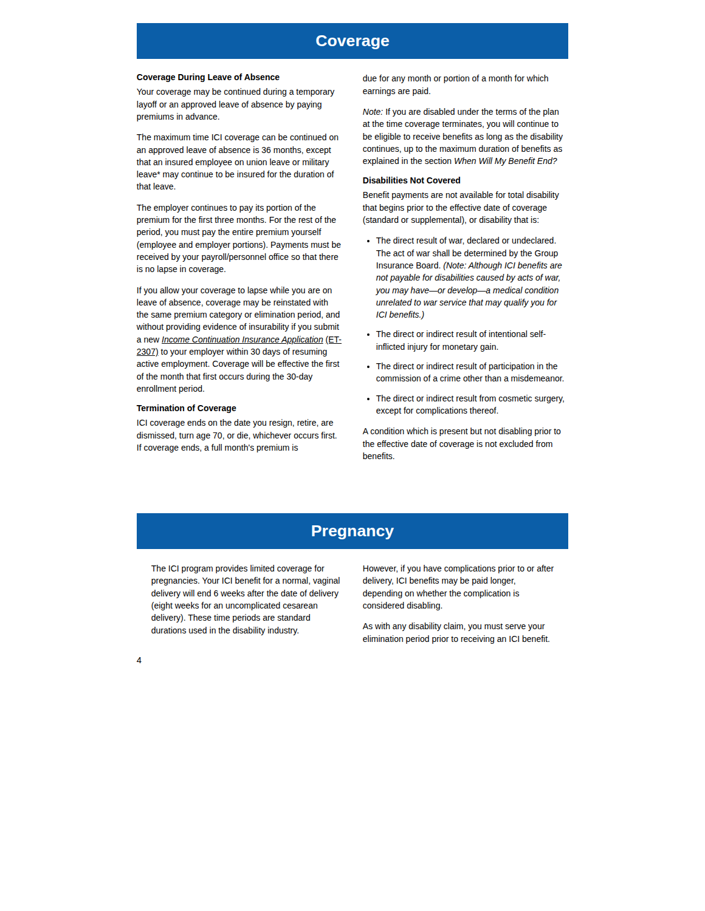Coverage
Coverage During Leave of Absence
Your coverage may be continued during a temporary layoff or an approved leave of absence by paying premiums in advance.
The maximum time ICI coverage can be continued on an approved leave of absence is 36 months, except that an insured employee on union leave or military leave* may continue to be insured for the duration of that leave.
The employer continues to pay its portion of the premium for the first three months. For the rest of the period, you must pay the entire premium yourself (employee and employer portions). Payments must be received by your payroll/personnel office so that there is no lapse in coverage.
If you allow your coverage to lapse while you are on leave of absence, coverage may be reinstated with the same premium category or elimination period, and without providing evidence of insurability if you submit a new Income Continuation Insurance Application (ET-2307) to your employer within 30 days of resuming active employment. Coverage will be effective the first of the month that first occurs during the 30-day enrollment period.
Termination of Coverage
ICI coverage ends on the date you resign, retire, are dismissed, turn age 70, or die, whichever occurs first. If coverage ends, a full month's premium is
due for any month or portion of a month for which earnings are paid.
Note: If you are disabled under the terms of the plan at the time coverage terminates, you will continue to be eligible to receive benefits as long as the disability continues, up to the maximum duration of benefits as explained in the section When Will My Benefit End?
Disabilities Not Covered
Benefit payments are not available for total disability that begins prior to the effective date of coverage (standard or supplemental), or disability that is:
The direct result of war, declared or undeclared. The act of war shall be determined by the Group Insurance Board. (Note: Although ICI benefits are not payable for disabilities caused by acts of war, you may have—or develop—a medical condition unrelated to war service that may qualify you for ICI benefits.)
The direct or indirect result of intentional self-inflicted injury for monetary gain.
The direct or indirect result of participation in the commission of a crime other than a misdemeanor.
The direct or indirect result from cosmetic surgery, except for complications thereof.
A condition which is present but not disabling prior to the effective date of coverage is not excluded from benefits.
Pregnancy
The ICI program provides limited coverage for pregnancies. Your ICI benefit for a normal, vaginal delivery will end 6 weeks after the date of delivery (eight weeks for an uncomplicated cesarean delivery). These time periods are standard durations used in the disability industry.
However, if you have complications prior to or after delivery, ICI benefits may be paid longer, depending on whether the complication is considered disabling.
As with any disability claim, you must serve your elimination period prior to receiving an ICI benefit.
4